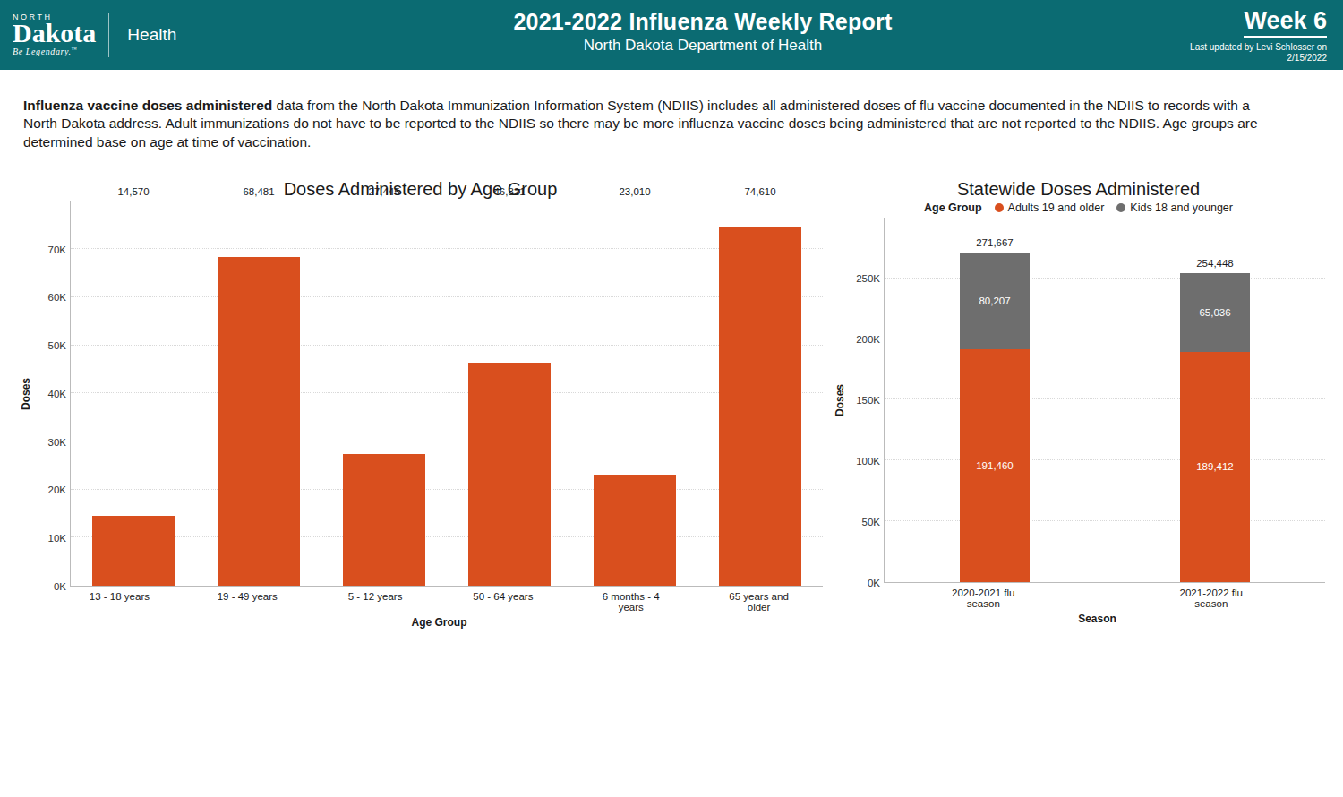North
Dakota
Be Legendary.™
Health
2021-2022 Influenza Weekly Report
North Dakota Department of Health
Week 6
Last updated by Levi Schlosser on
2/15/2022
Influenza vaccine doses administered data from the North Dakota Immunization Information System (NDIIS) includes all administered doses of flu vaccine documented in the NDIIS to records with a North Dakota address. Adult immunizations do not have to be reported to the NDIIS so there may be more influenza vaccine doses being administered that are not reported to the NDIIS. Age groups are determined base on age at time of vaccination.
Doses Administered by Age Group
Doses
0K 10K 20K 30K 40K 50K 60K 70K
14,570
68,481
27,445
46,321
23,010
74,610
13 - 18 years 19 - 49 years 5 - 12 years 50 - 64 years 6 months - 4 years 65 years and older
Age Group
Statewide Doses Administered
Age Group Adults 19 and older Kids 18 and younger
Doses
0K 50K 100K 150K 200K 250K
271,667 80,207
191,460
254,448 65,036
189,412
2020-2021 flu
season 2021-2022 flu
season
Season